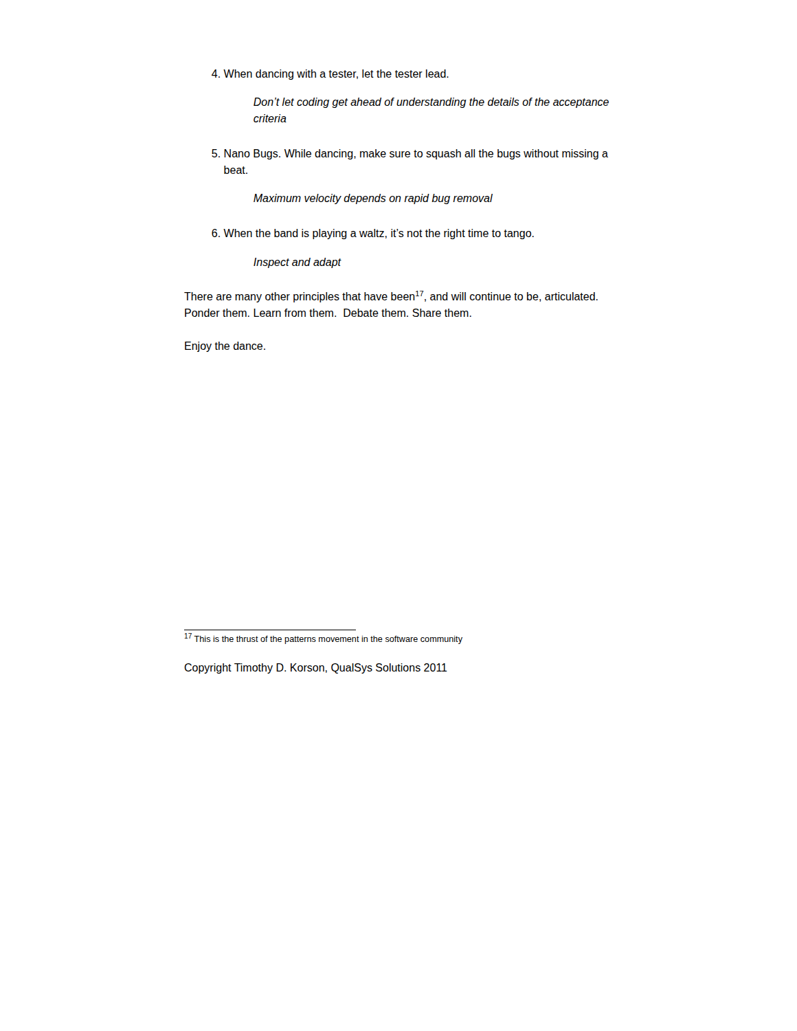When dancing with a tester, let the tester lead.
Don’t let coding get ahead of understanding the details of the acceptance criteria
Nano Bugs. While dancing, make sure to squash all the bugs without missing a beat.
Maximum velocity depends on rapid bug removal
When the band is playing a waltz, it’s not the right time to tango.
Inspect and adapt
There are many other principles that have been17, and will continue to be, articulated. Ponder them. Learn from them. Debate them. Share them.
Enjoy the dance.
17 This is the thrust of the patterns movement in the software community
Copyright Timothy D. Korson, QualSys Solutions 2011